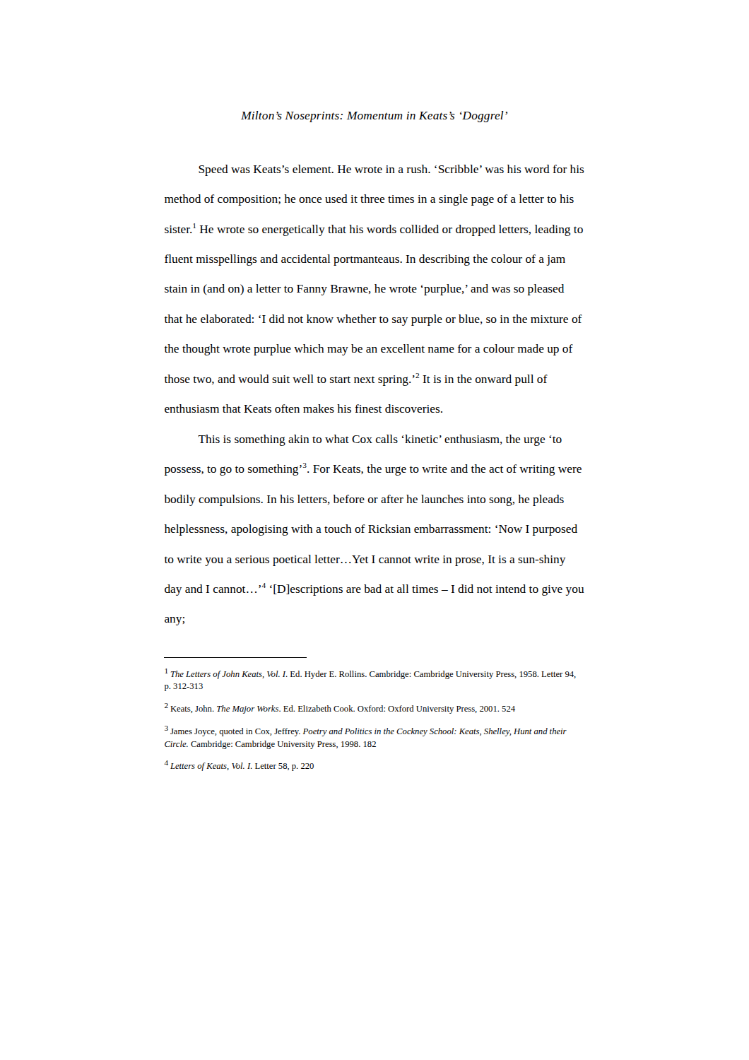Milton’s Noseprints: Momentum in Keats’s ‘Doggrel’
Speed was Keats’s element. He wrote in a rush. ‘Scribble’ was his word for his method of composition; he once used it three times in a single page of a letter to his sister.1 He wrote so energetically that his words collided or dropped letters, leading to fluent misspellings and accidental portmanteaus. In describing the colour of a jam stain in (and on) a letter to Fanny Brawne, he wrote ‘purplue,’ and was so pleased that he elaborated: ‘I did not know whether to say purple or blue, so in the mixture of the thought wrote purplue which may be an excellent name for a colour made up of those two, and would suit well to start next spring.’2 It is in the onward pull of enthusiasm that Keats often makes his finest discoveries.
This is something akin to what Cox calls ‘kinetic’ enthusiasm, the urge ‘to possess, to go to something’3. For Keats, the urge to write and the act of writing were bodily compulsions. In his letters, before or after he launches into song, he pleads helplessness, apologising with a touch of Ricksian embarrassment: ‘Now I purposed to write you a serious poetical letter…Yet I cannot write in prose, It is a sun-shiny day and I cannot…’4 ‘[D]escriptions are bad at all times – I did not intend to give you any;
1 The Letters of John Keats, Vol. I. Ed. Hyder E. Rollins. Cambridge: Cambridge University Press, 1958. Letter 94, p. 312-313
2 Keats, John. The Major Works. Ed. Elizabeth Cook. Oxford: Oxford University Press, 2001. 524
3 James Joyce, quoted in Cox, Jeffrey. Poetry and Politics in the Cockney School: Keats, Shelley, Hunt and their Circle. Cambridge: Cambridge University Press, 1998. 182
4 Letters of Keats, Vol. I. Letter 58, p. 220